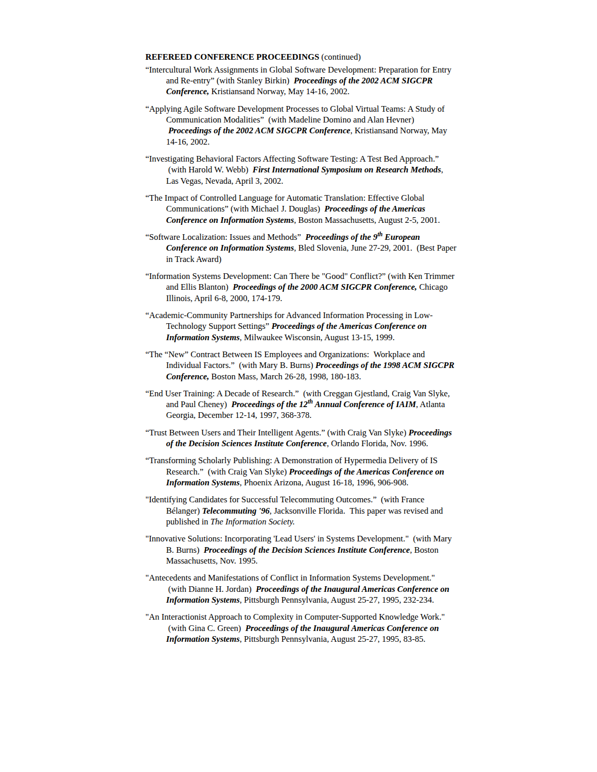REFEREED CONFERENCE PROCEEDINGS (continued)
“Intercultural Work Assignments in Global Software Development: Preparation for Entry and Re-entry” (with Stanley Birkin) Proceedings of the 2002 ACM SIGCPR Conference, Kristiansand Norway, May 14-16, 2002.
“Applying Agile Software Development Processes to Global Virtual Teams: A Study of Communication Modalities” (with Madeline Domino and Alan Hevner) Proceedings of the 2002 ACM SIGCPR Conference, Kristiansand Norway, May 14-16, 2002.
“Investigating Behavioral Factors Affecting Software Testing: A Test Bed Approach.” (with Harold W. Webb) First International Symposium on Research Methods, Las Vegas, Nevada, April 3, 2002.
“The Impact of Controlled Language for Automatic Translation: Effective Global Communications” (with Michael J. Douglas) Proceedings of the Americas Conference on Information Systems, Boston Massachusetts, August 2-5, 2001.
“Software Localization: Issues and Methods” Proceedings of the 9th European Conference on Information Systems, Bled Slovenia, June 27-29, 2001. (Best Paper in Track Award)
“Information Systems Development: Can There be "Good" Conflict?” (with Ken Trimmer and Ellis Blanton) Proceedings of the 2000 ACM SIGCPR Conference, Chicago Illinois, April 6-8, 2000, 174-179.
“Academic-Community Partnerships for Advanced Information Processing in Low-Technology Support Settings” Proceedings of the Americas Conference on Information Systems, Milwaukee Wisconsin, August 13-15, 1999.
“The “New” Contract Between IS Employees and Organizations: Workplace and Individual Factors.” (with Mary B. Burns) Proceedings of the 1998 ACM SIGCPR Conference, Boston Mass, March 26-28, 1998, 180-183.
“End User Training: A Decade of Research.” (with Creggan Gjestland, Craig Van Slyke, and Paul Cheney) Proceedings of the 12th Annual Conference of IAIM, Atlanta Georgia, December 12-14, 1997, 368-378.
“Trust Between Users and Their Intelligent Agents.” (with Craig Van Slyke) Proceedings of the Decision Sciences Institute Conference, Orlando Florida, Nov. 1996.
“Transforming Scholarly Publishing: A Demonstration of Hypermedia Delivery of IS Research.” (with Craig Van Slyke) Proceedings of the Americas Conference on Information Systems, Phoenix Arizona, August 16-18, 1996, 906-908.
"Identifying Candidates for Successful Telecommuting Outcomes.” (with France Bélanger) Telecommuting '96, Jacksonville Florida. This paper was revised and published in The Information Society.
"Innovative Solutions: Incorporating 'Lead Users' in Systems Development." (with Mary B. Burns) Proceedings of the Decision Sciences Institute Conference, Boston Massachusetts, Nov. 1995.
"Antecedents and Manifestations of Conflict in Information Systems Development." (with Dianne H. Jordan) Proceedings of the Inaugural Americas Conference on Information Systems, Pittsburgh Pennsylvania, August 25-27, 1995, 232-234.
"An Interactionist Approach to Complexity in Computer-Supported Knowledge Work." (with Gina C. Green) Proceedings of the Inaugural Americas Conference on Information Systems, Pittsburgh Pennsylvania, August 25-27, 1995, 83-85.